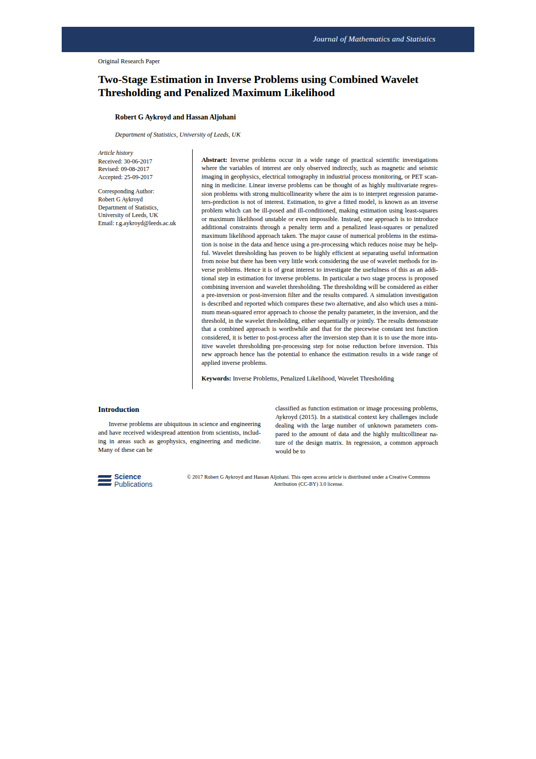Journal of Mathematics and Statistics
Original Research Paper
Two-Stage Estimation in Inverse Problems using Combined Wavelet Thresholding and Penalized Maximum Likelihood
Robert G Aykroyd and Hassan Aljohani
Department of Statistics, University of Leeds, UK
Article history
Received: 30-06-2017
Revised: 09-08-2017
Accepted: 25-09-2017
Corresponding Author:
Robert G Aykroyd
Department of Statistics,
University of Leeds, UK
Email: r.g.aykroyd@leeds.ac.uk
Abstract: Inverse problems occur in a wide range of practical scientific investigations where the variables of interest are only observed indirectly, such as magnetic and seismic imaging in geophysics, electrical tomography in industrial process monitoring, or PET scanning in medicine. Linear inverse problems can be thought of as highly multivariate regression problems with strong multicollinearity where the aim is to interpret regression parameters-prediction is not of interest. Estimation, to give a fitted model, is known as an inverse problem which can be ill-posed and ill-conditioned, making estimation using least-squares or maximum likelihood unstable or even impossible. Instead, one approach is to introduce additional constraints through a penalty term and a penalized least-squares or penalized maximum likelihood approach taken. The major cause of numerical problems in the estimation is noise in the data and hence using a pre-processing which reduces noise may be helpful. Wavelet thresholding has proven to be highly efficient at separating useful information from noise but there has been very little work considering the use of wavelet methods for inverse problems. Hence it is of great interest to investigate the usefulness of this as an additional step in estimation for inverse problems. In particular a two stage process is proposed combining inversion and wavelet thresholding. The thresholding will be considered as either a pre-inversion or post-inversion filter and the results compared. A simulation investigation is described and reported which compares these two alternative, and also which uses a minimum mean-squared error approach to choose the penalty parameter, in the inversion, and the threshold, in the wavelet thresholding, either sequentially or jointly. The results demonstrate that a combined approach is worthwhile and that for the piecewise constant test function considered, it is better to post-process after the inversion step than it is to use the more intuitive wavelet thresholding pre-processing step for noise reduction before inversion. This new approach hence has the potential to enhance the estimation results in a wide range of applied inverse problems.
Keywords: Inverse Problems, Penalized Likelihood, Wavelet Thresholding
Introduction
Inverse problems are ubiquitous in science and engineering and have received widespread attention from scientists, including in areas such as geophysics, engineering and medicine. Many of these can be
classified as function estimation or image processing problems, Aykroyd (2015). In a statistical context key challenges include dealing with the large number of unknown parameters compared to the amount of data and the highly multicollinear nature of the design matrix. In regression, a common approach would be to
Science Publications
© 2017 Robert G Aykroyd and Hassan Aljohani. This open access article is distributed under a Creative Commons
Attribution (CC-BY) 3.0 license.